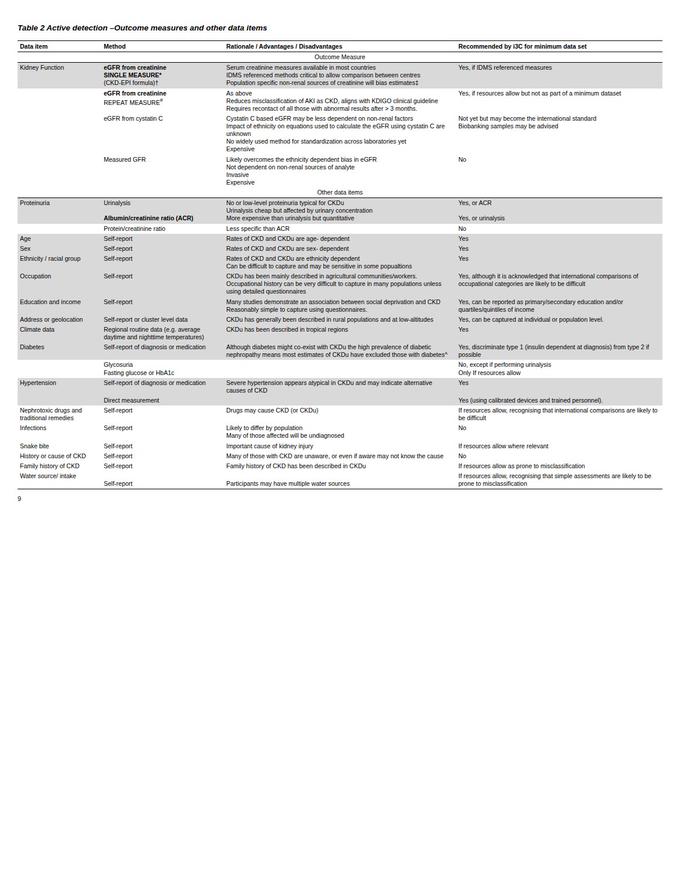Table 2 Active detection –Outcome measures and other data items
| Data item | Method | Rationale / Advantages / Disadvantages | Recommended by i3C for minimum data set |
| --- | --- | --- | --- |
| Outcome Measure |
| Kidney Function | eGFR from creatinine SINGLE MEASURE* (CKD-EPI formula)† | Serum creatinine measures available in most countries IDMS referenced methods critical to allow comparison between centres Population specific non-renal sources of creatinine will bias estimates‡ | Yes, if IDMS referenced measures |
| | eGFR from creatinine REPEAT MEASURE # | As above Reduces misclassification of AKI as CKD, aligns with KDIGO clinical guideline Requires recontact of all those with abnormal results after > 3 months. | Yes, if resources allow but not as part of a minimum dataset |
| | eGFR from cystatin C | Cystatin C based eGFR may be less dependent on non-renal factors Impact of ethnicity on equations used to calculate the eGFR using cystatin C are unknown No widely used method for standardization across laboratories yet Expensive | Not yet but may become the international standard Biobanking samples may be advised |
| | Measured GFR | Likely overcomes the ethnicity dependent bias in eGFR Not dependent on non-renal sources of analyte Invasive Expensive | No |
| Other data items |
| Proteinuria | Urinalysis Albumin/creatinine ratio (ACR) | No or low-level proteinuria typical for CKDu Urinalysis cheap but affected by urinary concentration More expensive than urinalysis but quantitative | Yes, or ACR Yes, or urinalysis |
| | Protein/creatinine ratio | Less specific than ACR | No |
| Age | Self-report | Rates of CKD and CKDu are age- dependent | Yes |
| Sex | Self-report | Rates of CKD and CKDu are sex- dependent | Yes |
| Ethnicity / racial group | Self-report | Rates of CKD and CKDu are ethnicity dependent Can be difficult to capture and may be sensitive in some popualtions | Yes |
| Occupation | Self-report | CKDu has been mainly described in agricultural communities/workers. Occupational history can be very difficult to capture in many populations unless using detailed questionnaires | Yes, although it is acknowledged that international comparisons of occupational categories are likely to be difficult |
| Education and income | Self-report | Many studies demonstrate an association between social deprivation and CKD Reasonably simple to capture using questionnaires. | Yes, can be reported as primary/secondary education and/or quartiles/quintiles of income |
| Address or geolocation | Self-report or cluster level data | CKDu has generally been described in rural populations and at low-altitudes | Yes, can be captured at individual or population level. |
| Climate data | Regional routine data (e.g. average daytime and nighttime temperatures) | CKDu has been described in tropical regions | Yes |
| Diabetes | Self-report of diagnosis or medication | Although diabetes might co-exist with CKDu the high prevalence of diabetic nephropathy means most estimates of CKDu have excluded those with diabetes^ | Yes, discriminate type 1 (insulin dependent at diagnosis) from type 2 if possible |
| | Glycosuria Fasting glucose or HbA1c | | No, except if performing urinalysis Only If resources allow |
| Hypertension | Self-report of diagnosis or medication | Severe hypertension appears atypical in CKDu and may indicate alternative causes of CKD | Yes |
| | Direct measurement | | Yes (using calibrated devices and trained personnel). |
| Nephrotoxic drugs and traditional remedies | Self-report | Drugs may cause CKD (or CKDu) | If resources allow, recognising that international comparisons are likely to be difficult |
| Infections | Self-report | Likely to differ by population Many of those affected will be undiagnosed | No |
| Snake bite | Self-report | Important cause of kidney injury | If resources allow where relevant |
| History or cause of CKD | Self-report | Many of those with CKD are unaware, or even if aware may not know the cause | No |
| Family history of CKD | Self-report | Family history of CKD has been described in CKDu | If resources allow as prone to misclassification |
| Water source/ intake | Self-report | Participants may have multiple water sources | If resources allow, recognising that simple assessments are likely to be prone to misclassification |
9